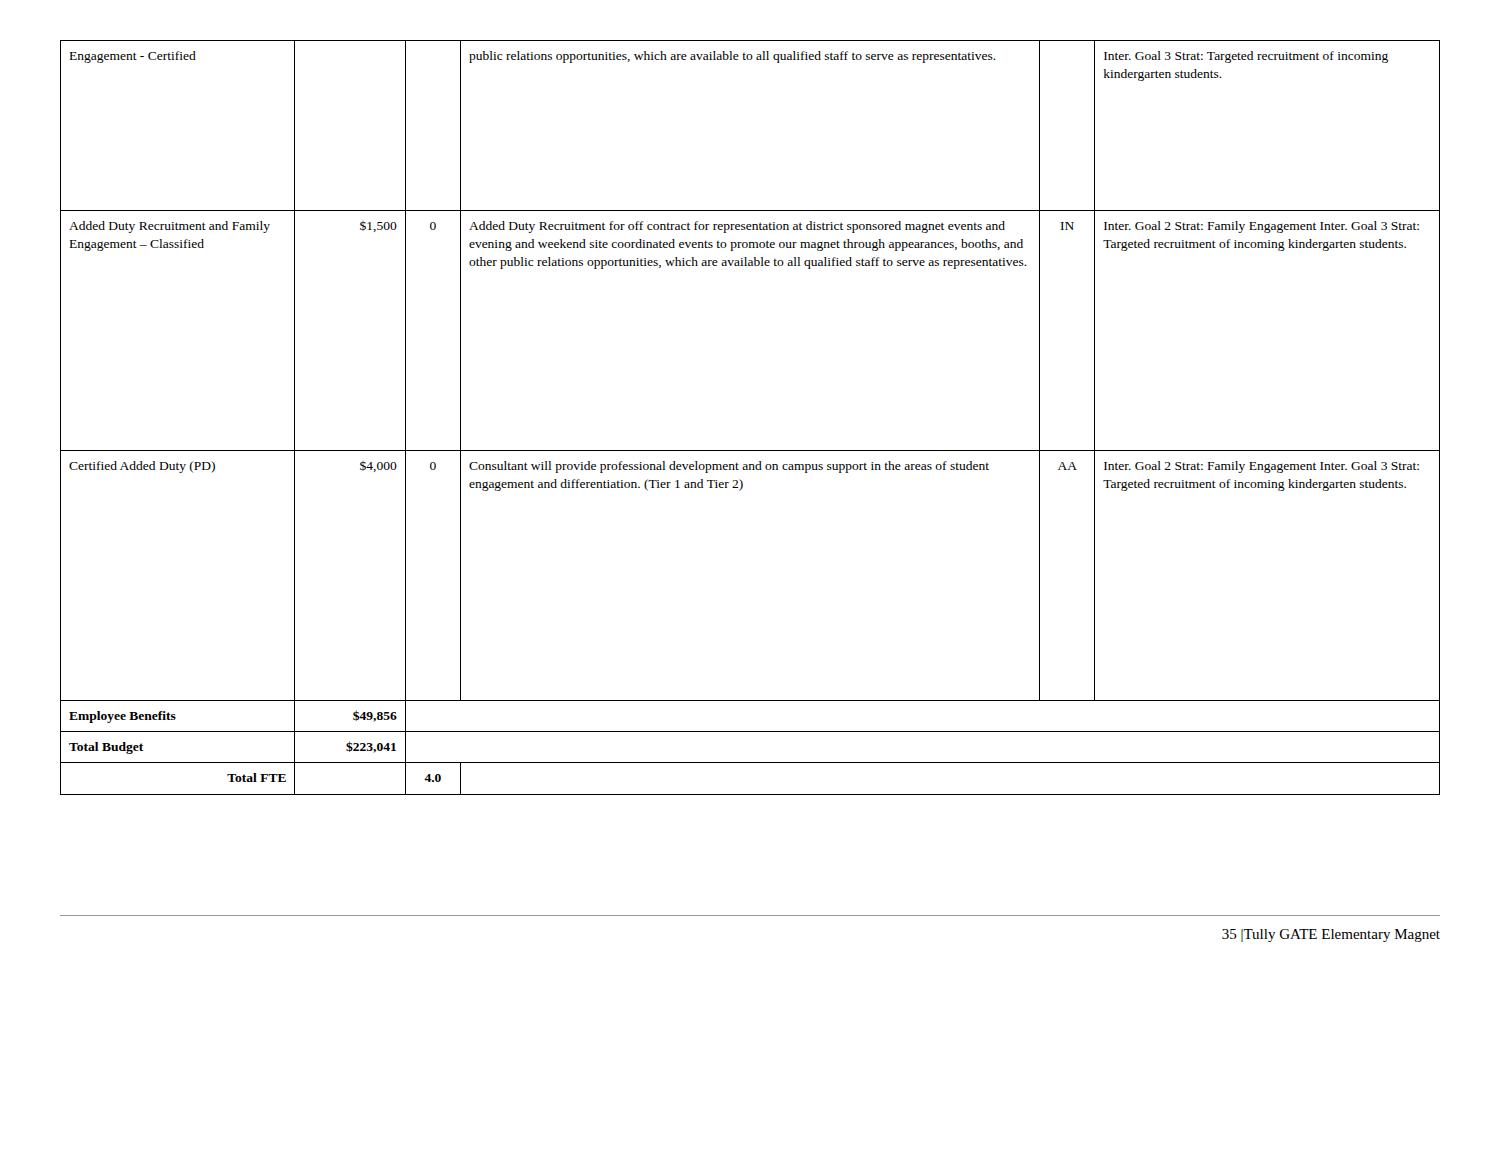| Engagement - Certified | | | public relations opportunities, which are available to all qualified staff to serve as representatives. | | Inter. Goal 3 Strat: Targeted recruitment of incoming kindergarten students. |
| Added Duty Recruitment and Family Engagement – Classified | $1,500 | 0 | Added Duty Recruitment for off contract for representation at district sponsored magnet events and evening and weekend site coordinated events to promote our magnet through appearances, booths, and other public relations opportunities, which are available to all qualified staff to serve as representatives. | IN | Inter. Goal 2 Strat: Family Engagement Inter. Goal 3 Strat: Targeted recruitment of incoming kindergarten students. |
| Certified Added Duty (PD) | $4,000 | 0 | Consultant will provide professional development and on campus support in the areas of student engagement and differentiation. (Tier 1 and Tier 2) | AA | Inter. Goal 2 Strat: Family Engagement Inter. Goal 3 Strat: Targeted recruitment of incoming kindergarten students. |
| Employee Benefits | $49,856 | |
| Total Budget | $223,041 | |
| Total FTE | | 4.0 | |
35 |Tully GATE Elementary Magnet